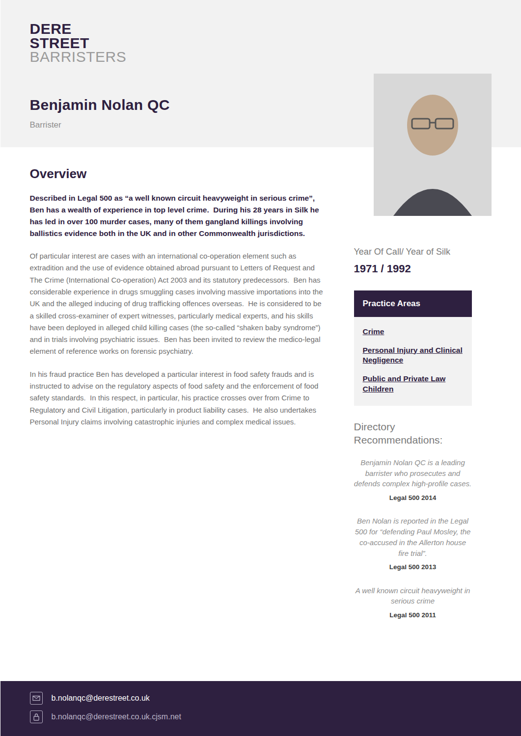DERE STREET BARRISTERS
Benjamin Nolan QC
Barrister
Overview
Described in Legal 500 as “a well known circuit heavyweight in serious crime”, Ben has a wealth of experience in top level crime. During his 28 years in Silk he has led in over 100 murder cases, many of them gangland killings involving ballistics evidence both in the UK and in other Commonwealth jurisdictions.
Of particular interest are cases with an international co-operation element such as extradition and the use of evidence obtained abroad pursuant to Letters of Request and The Crime (International Co-operation) Act 2003 and its statutory predecessors. Ben has considerable experience in drugs smuggling cases involving massive importations into the UK and the alleged inducing of drug trafficking offences overseas. He is considered to be a skilled cross-examiner of expert witnesses, particularly medical experts, and his skills have been deployed in alleged child killing cases (the so-called “shaken baby syndrome”) and in trials involving psychiatric issues. Ben has been invited to review the medico-legal element of reference works on forensic psychiatry.
In his fraud practice Ben has developed a particular interest in food safety frauds and is instructed to advise on the regulatory aspects of food safety and the enforcement of food safety standards. In this respect, in particular, his practice crosses over from Crime to Regulatory and Civil Litigation, particularly in product liability cases. He also undertakes Personal Injury claims involving catastrophic injuries and complex medical issues.
Year Of Call/ Year of Silk
1971 / 1992
Practice Areas
Crime
Personal Injury and Clinical Negligence
Public and Private Law Children
Directory Recommendations:
Benjamin Nolan QC is a leading barrister who prosecutes and defends complex high-profile cases.
Legal 500 2014
Ben Nolan is reported in the Legal 500 for “defending Paul Mosley, the co-accused in the Allerton house fire trial”.
Legal 500 2013
A well known circuit heavyweight in serious crime
Legal 500 2011
b.nolanqc@derestreet.co.uk
b.nolanqc@derestreet.co.uk.cjsm.net